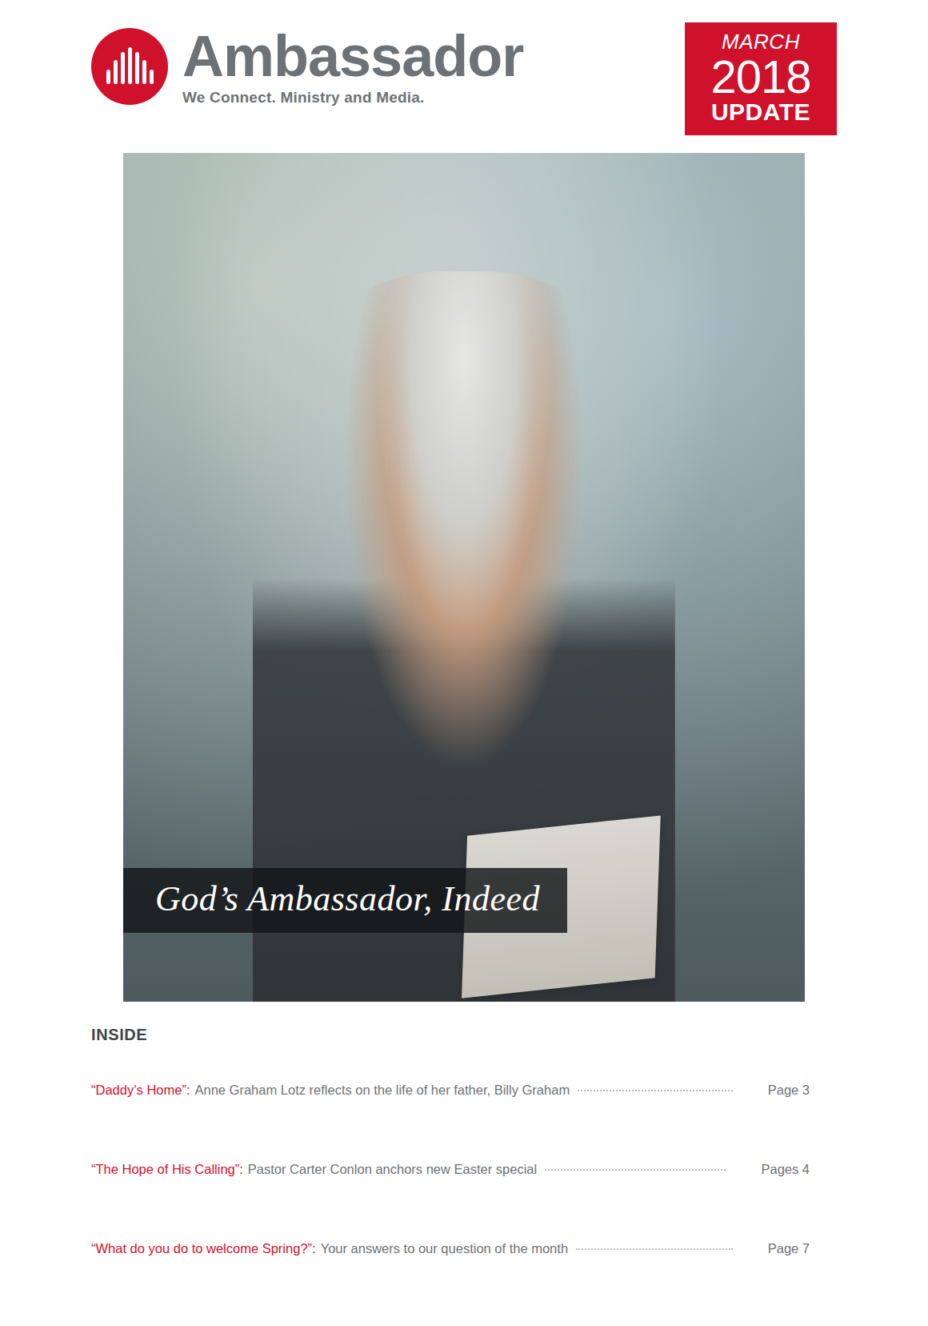Ambassador
We Connect. Ministry and Media.
MARCH 2018 UPDATE
God’s Ambassador, Indeed
INSIDE
“Daddy’s Home”: Anne Graham Lotz reflects on the life of her father, Billy Graham Page 3
“The Hope of His Calling”: Pastor Carter Conlon anchors new Easter special Pages 4
“What do you do to welcome Spring?”: Your answers to our question of the month Page 7